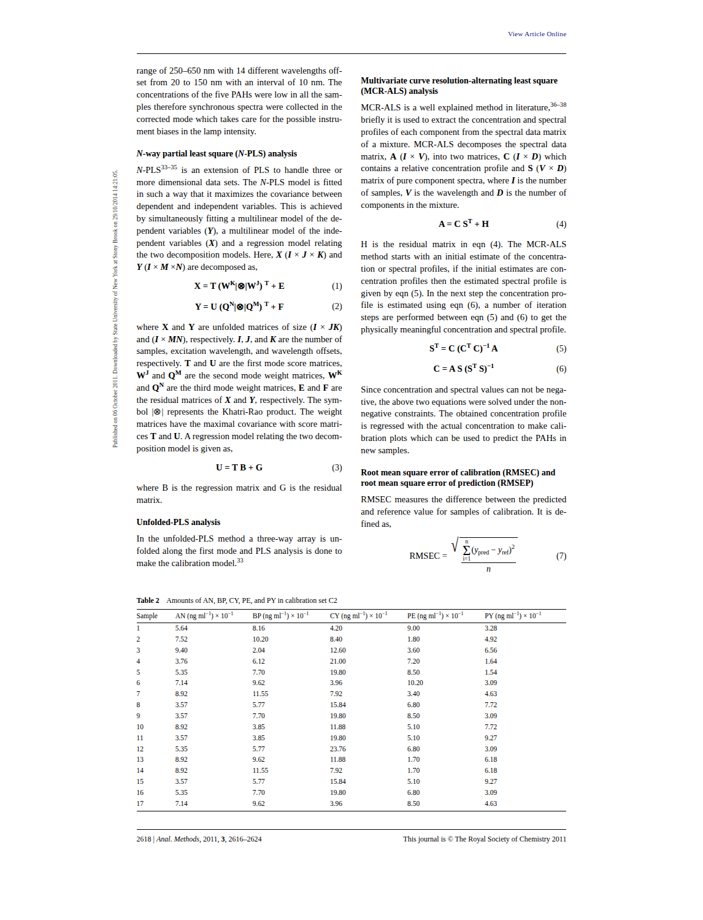View Article Online
Published on 06 October 2011. Downloaded by State University of New York at Stony Brook on 29/10/2014 14:21:05.
range of 250–650 nm with 14 different wavelengths offset from 20 to 150 nm with an interval of 10 nm. The concentrations of the five PAHs were low in all the samples therefore synchronous spectra were collected in the corrected mode which takes care for the possible instrument biases in the lamp intensity.
N-way partial least square (N-PLS) analysis
N-PLS33–35 is an extension of PLS to handle three or more dimensional data sets. The N-PLS model is fitted in such a way that it maximizes the covariance between dependent and independent variables. This is achieved by simultaneously fitting a multilinear model of the dependent variables (Y), a multilinear model of the independent variables (X) and a regression model relating the two decomposition models. Here, X (I × J × K) and Y (I × M ×N) are decomposed as,
X = T (WK|⊗|WJ) T + E
(1)
Y = U (QN|⊗|QM) T + F
(2)
where X and Y are unfolded matrices of size (I × JK) and (I × MN), respectively. I, J, and K are the number of samples, excitation wavelength, and wavelength offsets, respectively. T and U are the first mode score matrices, WJ and QM are the second mode weight matrices, WK and QN are the third mode weight matrices, E and F are the residual matrices of X and Y, respectively. The symbol |⊗| represents the Khatri-Rao product. The weight matrices have the maximal covariance with score matrices T and U. A regression model relating the two decomposition model is given as,
U = T B + G
(3)
where B is the regression matrix and G is the residual matrix.
Unfolded-PLS analysis
In the unfolded-PLS method a three-way array is unfolded along the first mode and PLS analysis is done to make the calibration model.33
Multivariate curve resolution-alternating least square (MCR-ALS) analysis
MCR-ALS is a well explained method in literature,36–38 briefly it is used to extract the concentration and spectral profiles of each component from the spectral data matrix of a mixture. MCR-ALS decomposes the spectral data matrix, A (I × V), into two matrices, C (I × D) which contains a relative concentration profile and S (V × D) matrix of pure component spectra, where I is the number of samples, V is the wavelength and D is the number of components in the mixture.
A = C ST + H
(4)
H is the residual matrix in eqn (4). The MCR-ALS method starts with an initial estimate of the concentration or spectral profiles, if the initial estimates are concentration profiles then the estimated spectral profile is given by eqn (5). In the next step the concentration profile is estimated using eqn (6), a number of iteration steps are performed between eqn (5) and (6) to get the physically meaningful concentration and spectral profile.
ST = C (CT C)−1 A
(5)
C = A S (ST S)−1
(6)
Since concentration and spectral values can not be negative, the above two equations were solved under the non-negative constraints. The obtained concentration profile is regressed with the actual concentration to make calibration plots which can be used to predict the PAHs in new samples.
Root mean square error of calibration (RMSEC) and root mean square error of prediction (RMSEP)
RMSEC measures the difference between the predicted and reference value for samples of calibration. It is defined as,
RMSEC = √ nΣi=1(ypred − yref)2 n
(7)
Table 2 Amounts of AN, BP, CY, PE, and PY in calibration set C2
| Sample | AN (ng ml −1 ) × 10 −1 | BP (ng ml −1 ) × 10 −1 | CY (ng ml −1 ) × 10 −1 | PE (ng ml −1 ) × 10 −1 | PY (ng ml −1 ) × 10 −1 |
| --- | --- | --- | --- | --- | --- |
| 1 | 5.64 | 8.16 | 4.20 | 9.00 | 3.28 |
| 2 | 7.52 | 10.20 | 8.40 | 1.80 | 4.92 |
| 3 | 9.40 | 2.04 | 12.60 | 3.60 | 6.56 |
| 4 | 3.76 | 6.12 | 21.00 | 7.20 | 1.64 |
| 5 | 5.35 | 7.70 | 19.80 | 8.50 | 1.54 |
| 6 | 7.14 | 9.62 | 3.96 | 10.20 | 3.09 |
| 7 | 8.92 | 11.55 | 7.92 | 3.40 | 4.63 |
| 8 | 3.57 | 5.77 | 15.84 | 6.80 | 7.72 |
| 9 | 3.57 | 7.70 | 19.80 | 8.50 | 3.09 |
| 10 | 8.92 | 3.85 | 11.88 | 5.10 | 7.72 |
| 11 | 3.57 | 3.85 | 19.80 | 5.10 | 9.27 |
| 12 | 5.35 | 5.77 | 23.76 | 6.80 | 3.09 |
| 13 | 8.92 | 9.62 | 11.88 | 1.70 | 6.18 |
| 14 | 8.92 | 11.55 | 7.92 | 1.70 | 6.18 |
| 15 | 3.57 | 5.77 | 15.84 | 5.10 | 9.27 |
| 16 | 5.35 | 7.70 | 19.80 | 6.80 | 3.09 |
| 17 | 7.14 | 9.62 | 3.96 | 8.50 | 4.63 |
2618 | Anal. Methods, 2011, 3, 2616–2624
This journal is © The Royal Society of Chemistry 2011